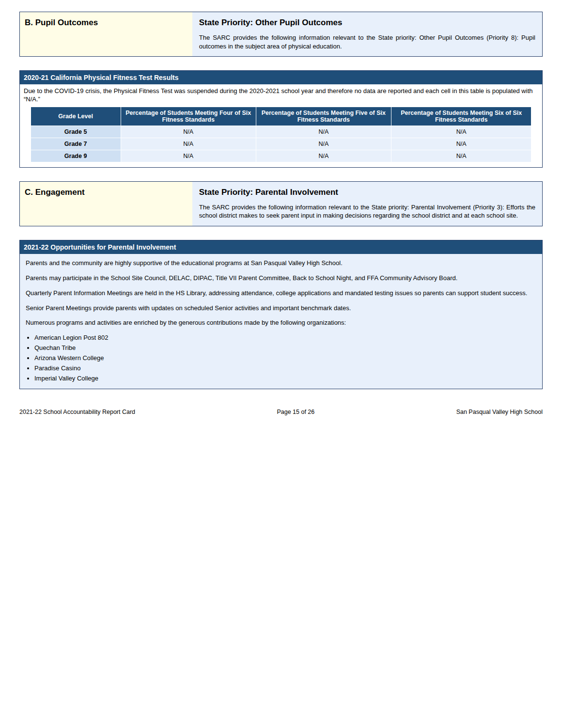B. Pupil Outcomes
State Priority: Other Pupil Outcomes
The SARC provides the following information relevant to the State priority: Other Pupil Outcomes (Priority 8): Pupil outcomes in the subject area of physical education.
2020-21 California Physical Fitness Test Results
Due to the COVID-19 crisis, the Physical Fitness Test was suspended during the 2020-2021 school year and therefore no data are reported and each cell in this table is populated with “N/A.”
| Grade Level | Percentage of Students Meeting Four of Six Fitness Standards | Percentage of Students Meeting Five of Six Fitness Standards | Percentage of Students Meeting Six of Six Fitness Standards |
| --- | --- | --- | --- |
| Grade 5 | N/A | N/A | N/A |
| Grade 7 | N/A | N/A | N/A |
| Grade 9 | N/A | N/A | N/A |
C. Engagement
State Priority: Parental Involvement
The SARC provides the following information relevant to the State priority: Parental Involvement (Priority 3): Efforts the school district makes to seek parent input in making decisions regarding the school district and at each school site.
2021-22 Opportunities for Parental Involvement
Parents and the community are highly supportive of the educational programs at San Pasqual Valley High School.
Parents may participate in the School Site Council, DELAC, DIPAC, Title VII Parent Committee, Back to School Night, and FFA Community Advisory Board.
Quarterly Parent Information Meetings are held in the HS Library, addressing attendance, college applications and mandated testing issues so parents can support student success.
Senior Parent Meetings provide parents with updates on scheduled Senior activities and important benchmark dates.
Numerous programs and activities are enriched by the generous contributions made by the following organizations:
American Legion Post 802
Quechan Tribe
Arizona Western College
Paradise Casino
Imperial Valley College
2021-22 School Accountability Report Card
Page 15 of 26
San Pasqual Valley High School